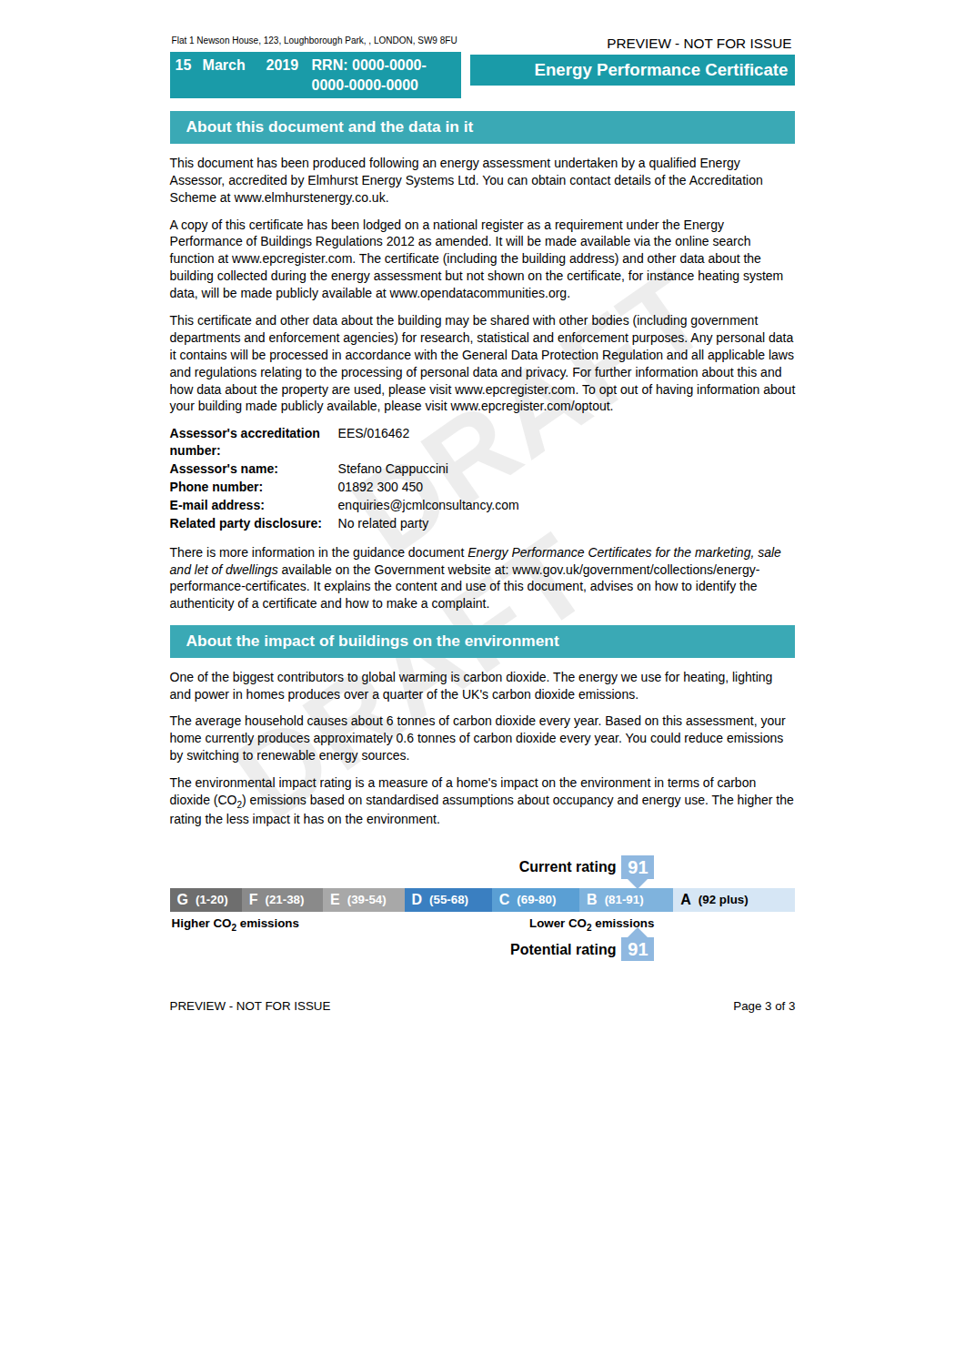DRAFT
DRAFT
Flat 1 Newson House, 123, Loughborough Park, , LONDON, SW9 8FU
15 March 2019 RRN: 0000-0000-0000-0000-0000
PREVIEW - NOT FOR ISSUE
Energy Performance Certificate
About this document and the data in it
This document has been produced following an energy assessment undertaken by a qualified Energy Assessor, accredited by Elmhurst Energy Systems Ltd. You can obtain contact details of the Accreditation Scheme at www.elmhurstenergy.co.uk.
A copy of this certificate has been lodged on a national register as a requirement under the Energy Performance of Buildings Regulations 2012 as amended. It will be made available via the online search function at www.epcregister.com. The certificate (including the building address) and other data about the building collected during the energy assessment but not shown on the certificate, for instance heating system data, will be made publicly available at www.opendatacommunities.org.
This certificate and other data about the building may be shared with other bodies (including government departments and enforcement agencies) for research, statistical and enforcement purposes. Any personal data it contains will be processed in accordance with the General Data Protection Regulation and all applicable laws and regulations relating to the processing of personal data and privacy. For further information about this and how data about the property are used, please visit www.epcregister.com. To opt out of having information about your building made publicly available, please visit www.epcregister.com/optout.
| Assessor's accreditation number: | EES/016462 |
| Assessor's name: | Stefano Cappuccini |
| Phone number: | 01892 300 450 |
| E-mail address: | enquiries@jcmlconsultancy.com |
| Related party disclosure: | No related party |
There is more information in the guidance document Energy Performance Certificates for the marketing, sale and let of dwellings available on the Government website at: www.gov.uk/government/collections/energy-performance-certificates. It explains the content and use of this document, advises on how to identify the authenticity of a certificate and how to make a complaint.
About the impact of buildings on the environment
One of the biggest contributors to global warming is carbon dioxide. The energy we use for heating, lighting and power in homes produces over a quarter of the UK's carbon dioxide emissions.
The average household causes about 6 tonnes of carbon dioxide every year. Based on this assessment, your home currently produces approximately 0.6 tonnes of carbon dioxide every year. You could reduce emissions by switching to renewable energy sources.
The environmental impact rating is a measure of a home's impact on the environment in terms of carbon dioxide (CO2) emissions based on standardised assumptions about occupancy and energy use. The higher the rating the less impact it has on the environment.
Current rating 91
G(1-20)
F(21-38)
E(39-54)
D(55-68)
C(69-80)
B(81-91)
A(92 plus)
Higher CO2 emissions Lower CO2 emissions
Potential rating 91
PREVIEW - NOT FOR ISSUE Page 3 of 3